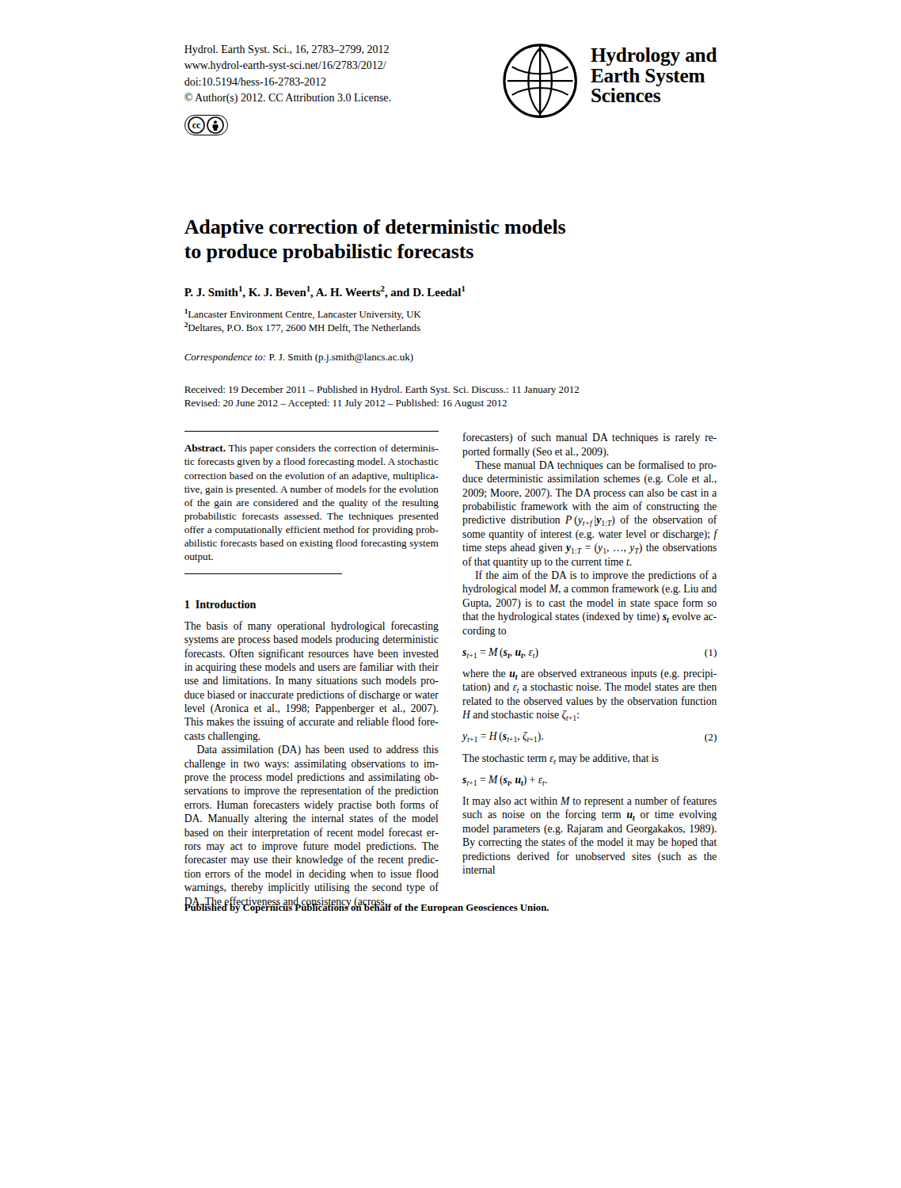Hydrol. Earth Syst. Sci., 16, 2783–2799, 2012
www.hydrol-earth-syst-sci.net/16/2783/2012/
doi:10.5194/hess-16-2783-2012
© Author(s) 2012. CC Attribution 3.0 License.
cc
Hydrology and Earth System Sciences
Adaptive correction of deterministic models
to produce probabilistic forecasts
P. J. Smith1, K. J. Beven1, A. H. Weerts2, and D. Leedal1
1Lancaster Environment Centre, Lancaster University, UK
2Deltares, P.O. Box 177, 2600 MH Delft, The Netherlands
Correspondence to: P. J. Smith (p.j.smith@lancs.ac.uk)
Received: 19 December 2011 – Published in Hydrol. Earth Syst. Sci. Discuss.: 11 January 2012
Revised: 20 June 2012 – Accepted: 11 July 2012 – Published: 16 August 2012
Abstract. This paper considers the correction of deterministic forecasts given by a flood forecasting model. A stochastic correction based on the evolution of an adaptive, multiplicative, gain is presented. A number of models for the evolution of the gain are considered and the quality of the resulting probabilistic forecasts assessed. The techniques presented offer a computationally efficient method for providing probabilistic forecasts based on existing flood forecasting system output.
1 Introduction
The basis of many operational hydrological forecasting systems are process based models producing deterministic forecasts. Often significant resources have been invested in acquiring these models and users are familiar with their use and limitations. In many situations such models produce biased or inaccurate predictions of discharge or water level (Aronica et al., 1998; Pappenberger et al., 2007). This makes the issuing of accurate and reliable flood forecasts challenging.
Data assimilation (DA) has been used to address this challenge in two ways: assimilating observations to improve the process model predictions and assimilating observations to improve the representation of the prediction errors. Human forecasters widely practise both forms of DA. Manually altering the internal states of the model based on their interpretation of recent model forecast errors may act to improve future model predictions. The forecaster may use their knowledge of the recent prediction errors of the model in deciding when to issue flood warnings, thereby implicitly utilising the second type of DA. The effectiveness and consistency (across
forecasters) of such manual DA techniques is rarely reported formally (Seo et al., 2009).
These manual DA techniques can be formalised to produce deterministic assimilation schemes (e.g. Cole et al., 2009; Moore, 2007). The DA process can also be cast in a probabilistic framework with the aim of constructing the predictive distribution P (yt+f |y1:T) of the observation of some quantity of interest (e.g. water level or discharge); f time steps ahead given y1:T = (y1, …, yT) the observations of that quantity up to the current time t.
If the aim of the DA is to improve the predictions of a hydrological model M, a common framework (e.g. Liu and Gupta, 2007) is to cast the model in state space form so that the hydrological states (indexed by time) st evolve according to
st+1 = M (st, ut, εt)
(1)
where the ut are observed extraneous inputs (e.g. precipitation) and εt a stochastic noise. The model states are then related to the observed values by the observation function H and stochastic noise ζt+1:
yt+1 = H (st+1, ζt+1).
(2)
The stochastic term εt may be additive, that is
st+1 = M (st, ut) + εt.
It may also act within M to represent a number of features such as noise on the forcing term ut or time evolving model parameters (e.g. Rajaram and Georgakakos, 1989). By correcting the states of the model it may be hoped that predictions derived for unobserved sites (such as the internal
Published by Copernicus Publications on behalf of the European Geosciences Union.